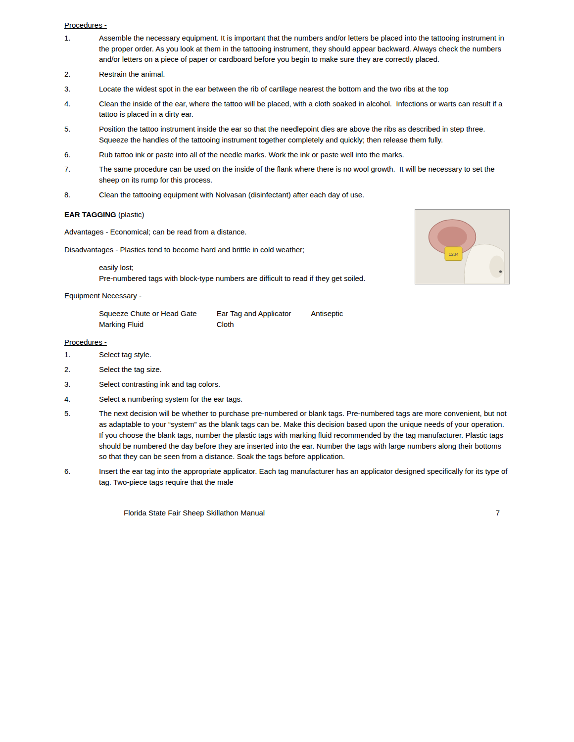Procedures -
Assemble the necessary equipment. It is important that the numbers and/or letters be placed into the tattooing instrument in the proper order. As you look at them in the tattooing instrument, they should appear backward. Always check the numbers and/or letters on a piece of paper or cardboard before you begin to make sure they are correctly placed.
Restrain the animal.
Locate the widest spot in the ear between the rib of cartilage nearest the bottom and the two ribs at the top
Clean the inside of the ear, where the tattoo will be placed, with a cloth soaked in alcohol. Infections or warts can result if a tattoo is placed in a dirty ear.
Position the tattoo instrument inside the ear so that the needlepoint dies are above the ribs as described in step three. Squeeze the handles of the tattooing instrument together completely and quickly; then release them fully.
Rub tattoo ink or paste into all of the needle marks. Work the ink or paste well into the marks.
The same procedure can be used on the inside of the flank where there is no wool growth. It will be necessary to set the sheep on its rump for this process.
Clean the tattooing equipment with Nolvasan (disinfectant) after each day of use.
EAR TAGGING (plastic)
Advantages - Economical; can be read from a distance.
Disadvantages - Plastics tend to become hard and brittle in cold weather;
easily lost;
Pre-numbered tags with block-type numbers are difficult to read if they get soiled.
Equipment Necessary -
| Squeeze Chute or Head Gate | Ear Tag and Applicator | Antiseptic |
| Marking Fluid | Cloth | |
Procedures -
Select tag style.
Select the tag size.
Select contrasting ink and tag colors.
Select a numbering system for the ear tags.
The next decision will be whether to purchase pre-numbered or blank tags. Pre-numbered tags are more convenient, but not as adaptable to your “system” as the blank tags can be. Make this decision based upon the unique needs of your operation. If you choose the blank tags, number the plastic tags with marking fluid recommended by the tag manufacturer. Plastic tags should be numbered the day before they are inserted into the ear. Number the tags with large numbers along their bottoms so that they can be seen from a distance. Soak the tags before application.
Insert the ear tag into the appropriate applicator. Each tag manufacturer has an applicator designed specifically for its type of tag. Two-piece tags require that the male
Florida State Fair Sheep Skillathon Manual 7